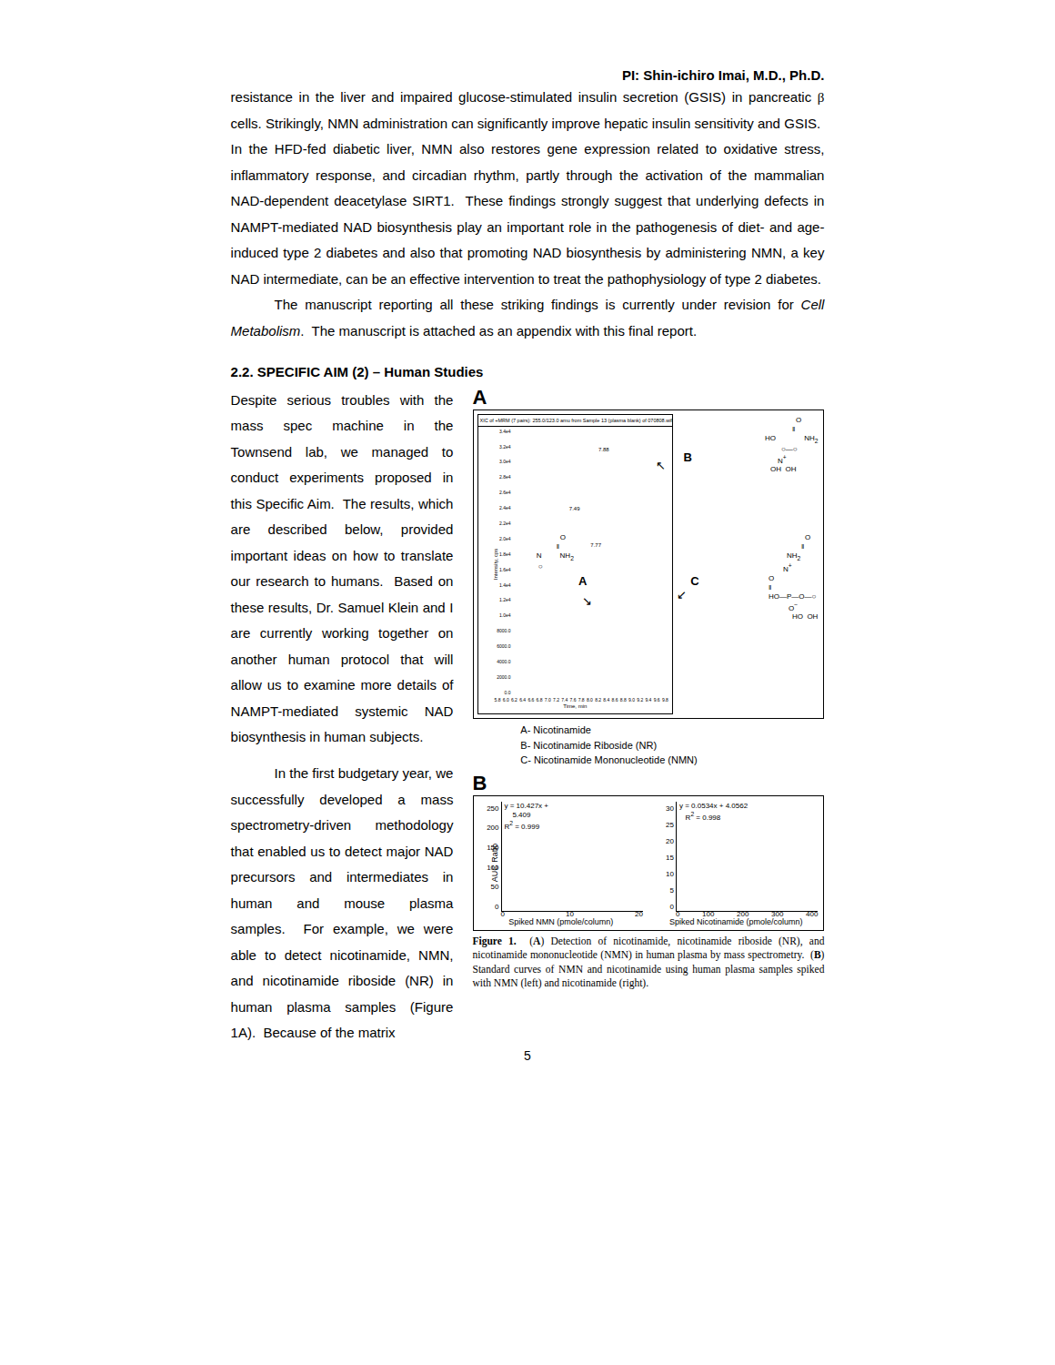PI: Shin-ichiro Imai, M.D., Ph.D.
resistance in the liver and impaired glucose-stimulated insulin secretion (GSIS) in pancreatic β cells. Strikingly, NMN administration can significantly improve hepatic insulin sensitivity and GSIS. In the HFD-fed diabetic liver, NMN also restores gene expression related to oxidative stress, inflammatory response, and circadian rhythm, partly through the activation of the mammalian NAD-dependent deacetylase SIRT1. These findings strongly suggest that underlying defects in NAMPT-mediated NAD biosynthesis play an important role in the pathogenesis of diet- and age-induced type 2 diabetes and also that promoting NAD biosynthesis by administering NMN, a key NAD intermediate, can be an effective intervention to treat the pathophysiology of type 2 diabetes.
The manuscript reporting all these striking findings is currently under revision for Cell Metabolism. The manuscript is attached as an appendix with this final report.
2.2. SPECIFIC AIM (2) – Human Studies
Despite serious troubles with the mass spec machine in the Townsend lab, we managed to conduct experiments proposed in this Specific Aim. The results, which are described below, provided important ideas on how to translate our research to humans. Based on these results, Dr. Samuel Klein and I are currently working together on another human protocol that will allow us to examine more details of NAMPT-mediated systemic NAD biosynthesis in human subjects.
In the first budgetary year, we successfully developed a mass spectrometry-driven methodology that enabled us to detect major NAD precursors and intermediates in human and mouse plasma samples. For example, we were able to detect nicotinamide, NMN, and nicotinamide riboside (NR) in human plasma samples (Figure 1A). Because of the matrix
A
XIC of +MRM (7 pairs): 255.0/123.0 amu from Sample 13 (plasma blank) of 070808.wiff (Turbo Spray)
Intensity, cps
3.4e4 3.2e4 3.0e4 2.8e4 2.6e4 2.4e4 2.2e4 2.0e4 1.8e4 1.6e4 1.4e4 1.2e4 1.0e4 8000.0 6000.0 4000.0 2000.0 0.0
5.86.06.26.46.66.87.07.27.47.67.88.08.28.48.68.89.09.29.49.69.8
Time, min
7.88
7.49
7.77
B
↖
A
↘
C
↙
O
‖
HO NH2
○—○
N+
OH OH
O
‖
N NH2
○
O
‖
NH2
N+
O
‖
HO—P—O—○
O−
HO OH
A- Nicotinamide
B- Nicotinamide Riboside (NR)
C- Nicotinamide Mononucleotide (NMN)
B
y = 10.427x +
5.409
R2 = 0.999
AUC Ratio
250200150100500
01020
Spiked NMN (pmole/column)
y = 0.0534x + 4.0562
R2 = 0.998
302520151050
0100200300400
Spiked Nicotinamide (pmole/column)
Figure 1. (A) Detection of nicotinamide, nicotinamide riboside (NR), and nicotinamide mononucleotide (NMN) in human plasma by mass spectrometry. (B) Standard curves of NMN and nicotinamide using human plasma samples spiked with NMN (left) and nicotinamide (right).
5